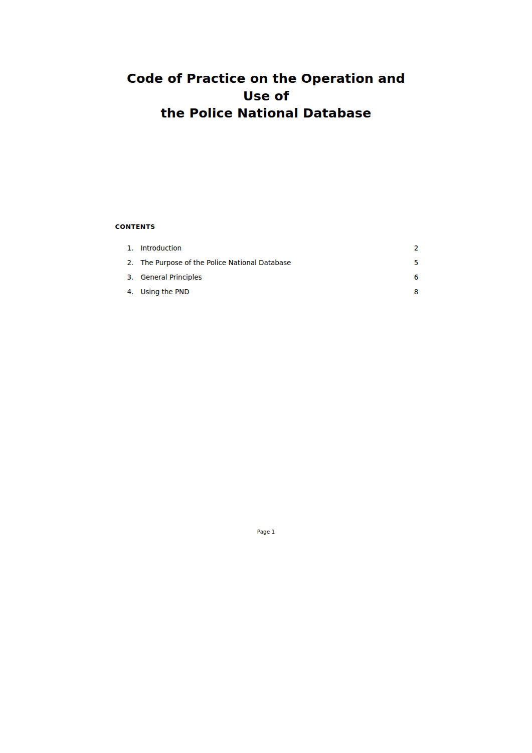Code of Practice on the Operation and Use of
the Police National Database
CONTENTS
1. Introduction 2
2. The Purpose of the Police National Database 5
3. General Principles 6
4. Using the PND 8
Page 1